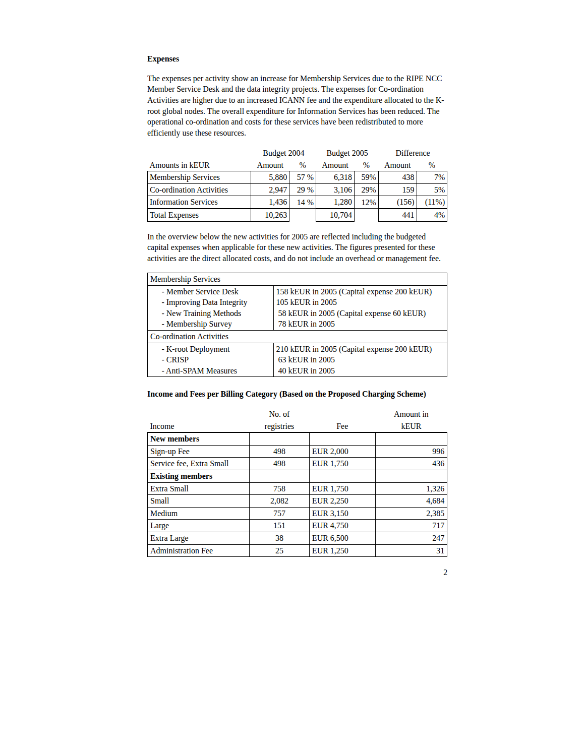Expenses
The expenses per activity show an increase for Membership Services due to the RIPE NCC Member Service Desk and the data integrity projects. The expenses for Co-ordination Activities are higher due to an increased ICANN fee and the expenditure allocated to the K-root global nodes. The overall expenditure for Information Services has been reduced. The operational co-ordination and costs for these services have been redistributed to more efficiently use these resources.
| | Budget 2004 | Budget 2005 | Difference |
| Amounts in kEUR | Amount | % | Amount | % | Amount | % |
| Membership Services | 5,880 | 57 % | 6,318 | 59% | 438 | 7% |
| Co-ordination Activities | 2,947 | 29 % | 3,106 | 29% | 159 | 5% |
| Information Services | 1,436 | 14 % | 1,280 | 12% | (156) | (11%) |
| Total Expenses | 10,263 | | 10,704 | | 441 | 4% |
In the overview below the new activities for 2005 are reflected including the budgeted capital expenses when applicable for these new activities. The figures presented for these activities are the direct allocated costs, and do not include an overhead or management fee.
| Membership Services |
| Member Service Desk Improving Data Integrity New Training Methods Membership Survey | 158 kEUR in 2005 (Capital expense 200 kEUR) 105 kEUR in 2005 58 kEUR in 2005 (Capital expense 60 kEUR) 78 kEUR in 2005 |
| Co-ordination Activities |
| K-root Deployment CRISP Anti-SPAM Measures | 210 kEUR in 2005 (Capital expense 200 kEUR) 63 kEUR in 2005 40 kEUR in 2005 |
Income and Fees per Billing Category (Based on the Proposed Charging Scheme)
| | No. of | | Amount in |
| --- | --- | --- | --- |
| Income | registries | Fee | kEUR |
| New members | | | |
| Sign-up Fee | 498 | EUR 2,000 | 996 |
| Service fee, Extra Small | 498 | EUR 1,750 | 436 |
| Existing members | | | |
| Extra Small | 758 | EUR 1,750 | 1,326 |
| Small | 2,082 | EUR 2,250 | 4,684 |
| Medium | 757 | EUR 3,150 | 2,385 |
| Large | 151 | EUR 4,750 | 717 |
| Extra Large | 38 | EUR 6,500 | 247 |
| Administration Fee | 25 | EUR 1,250 | 31 |
2